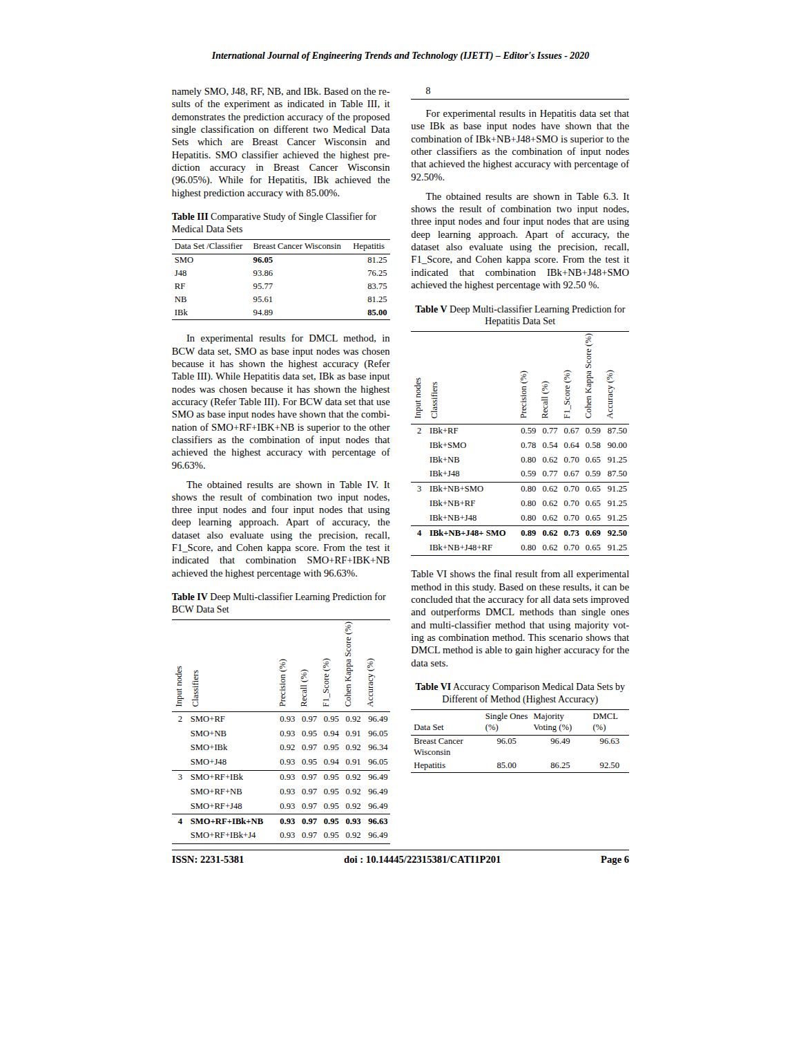International Journal of Engineering Trends and Technology (IJETT) – Editor's Issues - 2020
namely SMO, J48, RF, NB, and IBk. Based on the results of the experiment as indicated in Table III, it demonstrates the prediction accuracy of the proposed single classification on different two Medical Data Sets which are Breast Cancer Wisconsin and Hepatitis. SMO classifier achieved the highest prediction accuracy in Breast Cancer Wisconsin (96.05%). While for Hepatitis, IBk achieved the highest prediction accuracy with 85.00%.
Table III Comparative Study of Single Classifier for Medical Data Sets
| Data Set /Classifier | Breast Cancer Wisconsin | Hepatitis |
| --- | --- | --- |
| SMO | 96.05 | 81.25 |
| J48 | 93.86 | 76.25 |
| RF | 95.77 | 83.75 |
| NB | 95.61 | 81.25 |
| IBk | 94.89 | 85.00 |
In experimental results for DMCL method, in BCW data set, SMO as base input nodes was chosen because it has shown the highest accuracy (Refer Table III). While Hepatitis data set, IBk as base input nodes was chosen because it has shown the highest accuracy (Refer Table III). For BCW data set that use SMO as base input nodes have shown that the combination of SMO+RF+IBK+NB is superior to the other classifiers as the combination of input nodes that achieved the highest accuracy with percentage of 96.63%.
The obtained results are shown in Table IV. It shows the result of combination two input nodes, three input nodes and four input nodes that using deep learning approach. Apart of accuracy, the dataset also evaluate using the precision, recall, F1_Score, and Cohen kappa score. From the test it indicated that combination SMO+RF+IBK+NB achieved the highest percentage with 96.63%.
Table IV Deep Multi-classifier Learning Prediction for BCW Data Set
| Input nodes | Classifiers | Precision (%) | Recall (%) | F1_Score (%) | Cohen Kappa Score (%) | Accuracy (%) |
| --- | --- | --- | --- | --- | --- | --- |
| 2 | SMO+RF | 0.93 | 0.97 | 0.95 | 0.92 | 96.49 |
| | SMO+NB | 0.93 | 0.95 | 0.94 | 0.91 | 96.05 |
| | SMO+IBk | 0.92 | 0.97 | 0.95 | 0.92 | 96.34 |
| | SMO+J48 | 0.93 | 0.95 | 0.94 | 0.91 | 96.05 |
| 3 | SMO+RF+IBk | 0.93 | 0.97 | 0.95 | 0.92 | 96.49 |
| | SMO+RF+NB | 0.93 | 0.97 | 0.95 | 0.92 | 96.49 |
| | SMO+RF+J48 | 0.93 | 0.97 | 0.95 | 0.92 | 96.49 |
| 4 | SMO+RF+IBk+NB | 0.93 | 0.97 | 0.95 | 0.93 | 96.63 |
| | SMO+RF+IBk+J4 | 0.93 | 0.97 | 0.95 | 0.92 | 96.49 |
8
For experimental results in Hepatitis data set that use IBk as base input nodes have shown that the combination of IBk+NB+J48+SMO is superior to the other classifiers as the combination of input nodes that achieved the highest accuracy with percentage of 92.50%.
The obtained results are shown in Table 6.3. It shows the result of combination two input nodes, three input nodes and four input nodes that are using deep learning approach. Apart of accuracy, the dataset also evaluate using the precision, recall, F1_Score, and Cohen kappa score. From the test it indicated that combination IBk+NB+J48+SMO achieved the highest percentage with 92.50 %.
Table V Deep Multi-classifier Learning Prediction for Hepatitis Data Set
| Input nodes | Classifiers | Precision (%) | Recall (%) | F1_Score (%) | Cohen Kappa Score (%) | Accuracy (%) |
| --- | --- | --- | --- | --- | --- | --- |
| 2 | IBk+RF | 0.59 | 0.77 | 0.67 | 0.59 | 87.50 |
| | IBk+SMO | 0.78 | 0.54 | 0.64 | 0.58 | 90.00 |
| | IBk+NB | 0.80 | 0.62 | 0.70 | 0.65 | 91.25 |
| | IBk+J48 | 0.59 | 0.77 | 0.67 | 0.59 | 87.50 |
| 3 | IBk+NB+SMO | 0.80 | 0.62 | 0.70 | 0.65 | 91.25 |
| | IBk+NB+RF | 0.80 | 0.62 | 0.70 | 0.65 | 91.25 |
| | IBk+NB+J48 | 0.80 | 0.62 | 0.70 | 0.65 | 91.25 |
| 4 | IBk+NB+J48+ SMO | 0.89 | 0.62 | 0.73 | 0.69 | 92.50 |
| | IBk+NB+J48+RF | 0.80 | 0.62 | 0.70 | 0.65 | 91.25 |
Table VI shows the final result from all experimental method in this study. Based on these results, it can be concluded that the accuracy for all data sets improved and outperforms DMCL methods than single ones and multi-classifier method that using majority voting as combination method. This scenario shows that DMCL method is able to gain higher accuracy for the data sets.
Table VI Accuracy Comparison Medical Data Sets by Different of Method (Highest Accuracy)
| Data Set | Single Ones (%) | Majority Voting (%) | DMCL (%) |
| --- | --- | --- | --- |
| Breast Cancer Wisconsin | 96.05 | 96.49 | 96.63 |
| Hepatitis | 85.00 | 86.25 | 92.50 |
ISSN: 2231-5381
doi : 10.14445/22315381/CATI1P201
Page 6